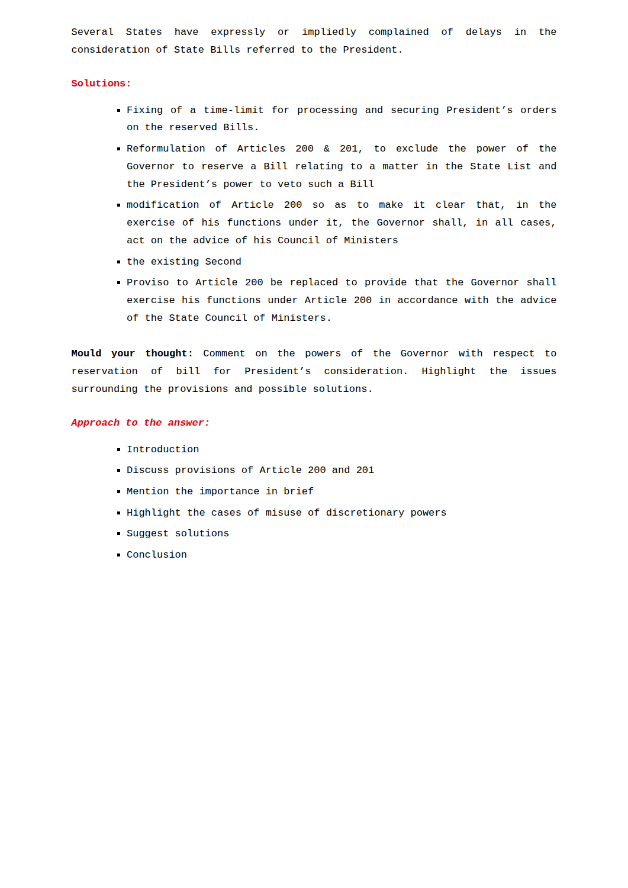Several States have expressly or impliedly complained of delays in the consideration of State Bills referred to the President.
Solutions:
Fixing of a time-limit for processing and securing President’s orders on the reserved Bills.
Reformulation of Articles 200 & 201, to exclude the power of the Governor to reserve a Bill relating to a matter in the State List and the President’s power to veto such a Bill
modification of Article 200 so as to make it clear that, in the exercise of his functions under it, the Governor shall, in all cases, act on the advice of his Council of Ministers
the existing Second
Proviso to Article 200 be replaced to provide that the Governor shall exercise his functions under Article 200 in accordance with the advice of the State Council of Ministers.
Mould your thought: Comment on the powers of the Governor with respect to reservation of bill for President’s consideration. Highlight the issues surrounding the provisions and possible solutions.
Approach to the answer:
Introduction
Discuss provisions of Article 200 and 201
Mention the importance in brief
Highlight the cases of misuse of discretionary powers
Suggest solutions
Conclusion